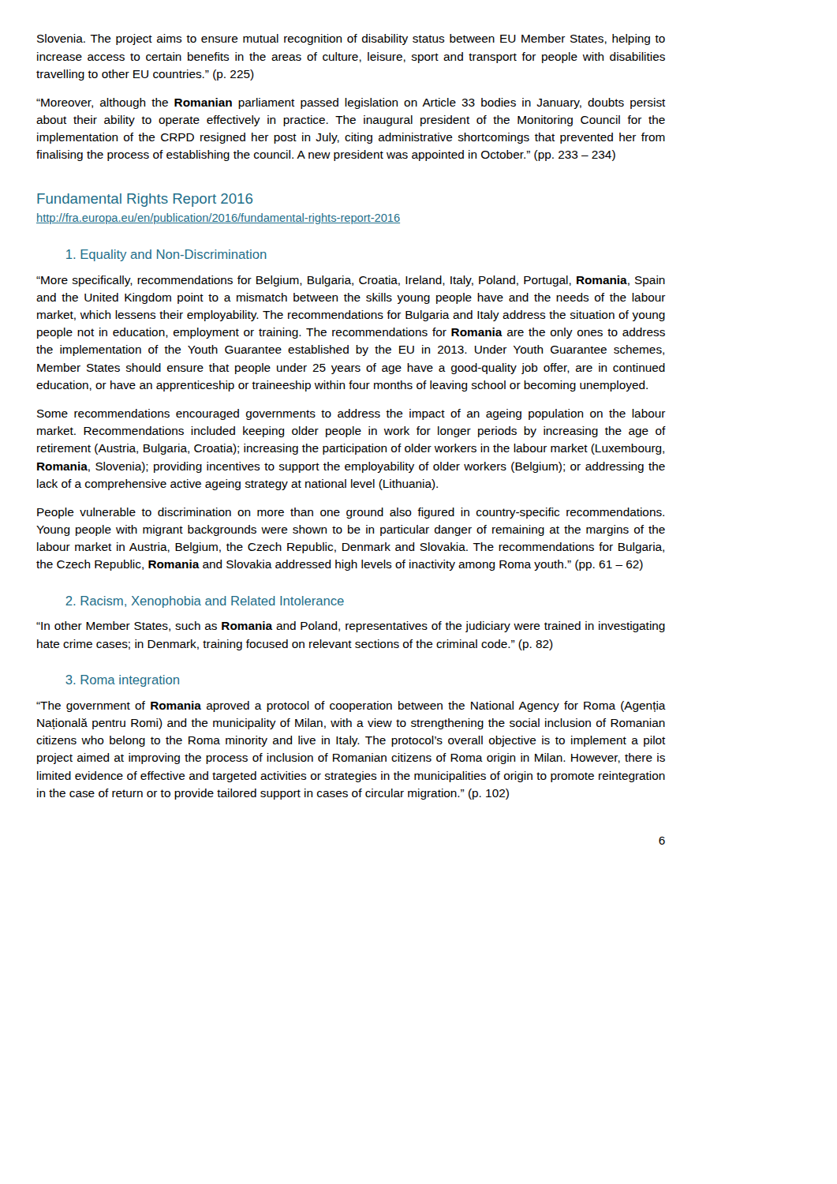Slovenia. The project aims to ensure mutual recognition of disability status between EU Member States, helping to increase access to certain benefits in the areas of culture, leisure, sport and transport for people with disabilities travelling to other EU countries.” (p. 225)
“Moreover, although the Romanian parliament passed legislation on Article 33 bodies in January, doubts persist about their ability to operate effectively in practice. The inaugural president of the Monitoring Council for the implementation of the CRPD resigned her post in July, citing administrative shortcomings that prevented her from finalising the process of establishing the council. A new president was appointed in October.” (pp. 233 – 234)
Fundamental Rights Report 2016
http://fra.europa.eu/en/publication/2016/fundamental-rights-report-2016
1. Equality and Non-Discrimination
“More specifically, recommendations for Belgium, Bulgaria, Croatia, Ireland, Italy, Poland, Portugal, Romania, Spain and the United Kingdom point to a mismatch between the skills young people have and the needs of the labour market, which lessens their employability. The recommendations for Bulgaria and Italy address the situation of young people not in education, employment or training. The recommendations for Romania are the only ones to address the implementation of the Youth Guarantee established by the EU in 2013. Under Youth Guarantee schemes, Member States should ensure that people under 25 years of age have a good-quality job offer, are in continued education, or have an apprenticeship or traineeship within four months of leaving school or becoming unemployed.
Some recommendations encouraged governments to address the impact of an ageing population on the labour market. Recommendations included keeping older people in work for longer periods by increasing the age of retirement (Austria, Bulgaria, Croatia); increasing the participation of older workers in the labour market (Luxembourg, Romania, Slovenia); providing incentives to support the employability of older workers (Belgium); or addressing the lack of a comprehensive active ageing strategy at national level (Lithuania).
People vulnerable to discrimination on more than one ground also figured in country-specific recommendations. Young people with migrant backgrounds were shown to be in particular danger of remaining at the margins of the labour market in Austria, Belgium, the Czech Republic, Denmark and Slovakia. The recommendations for Bulgaria, the Czech Republic, Romania and Slovakia addressed high levels of inactivity among Roma youth.” (pp. 61 – 62)
2. Racism, Xenophobia and Related Intolerance
“In other Member States, such as Romania and Poland, representatives of the judiciary were trained in investigating hate crime cases; in Denmark, training focused on relevant sections of the criminal code.” (p. 82)
3. Roma integration
“The government of Romania aproved a protocol of cooperation between the National Agency for Roma (Agenția Națională pentru Romi) and the municipality of Milan, with a view to strengthening the social inclusion of Romanian citizens who belong to the Roma minority and live in Italy. The protocol’s overall objective is to implement a pilot project aimed at improving the process of inclusion of Romanian citizens of Roma origin in Milan. However, there is limited evidence of effective and targeted activities or strategies in the municipalities of origin to promote reintegration in the case of return or to provide tailored support in cases of circular migration.” (p. 102)
6